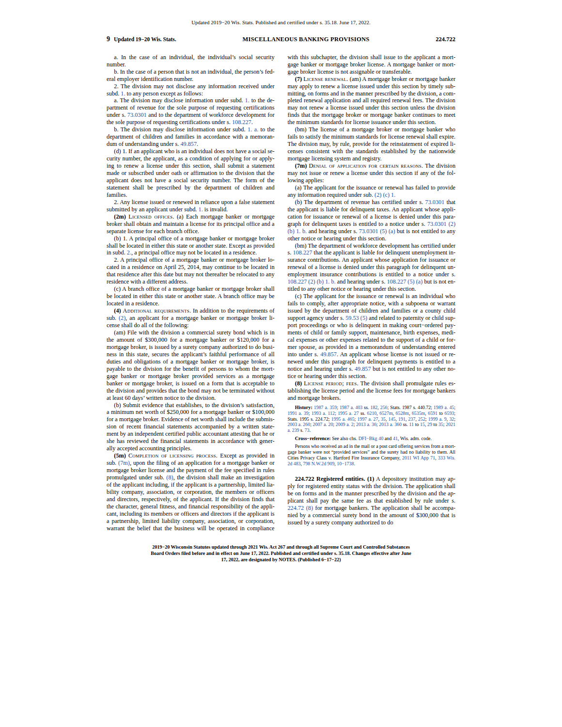Updated 2019−20 Wis. Stats. Published and certified under s. 35.18. June 17, 2022.
9 Updated 19−20 Wis. Stats. MISCELLANEOUS BANKING PROVISIONS 224.722
a. In the case of an individual, the individual’s social security number.
b. In the case of a person that is not an individual, the person’s federal employer identification number.
2. The division may not disclose any information received under subd. 1. to any person except as follows:
a. The division may disclose information under subd. 1. to the department of revenue for the sole purpose of requesting certifications under s. 73.0301 and to the department of workforce development for the sole purpose of requesting certifications under s. 108.227.
b. The division may disclose information under subd. 1. a. to the department of children and families in accordance with a memorandum of understanding under s. 49.857.
(d) 1. If an applicant who is an individual does not have a social security number, the applicant, as a condition of applying for or applying to renew a license under this section, shall submit a statement made or subscribed under oath or affirmation to the division that the applicant does not have a social security number. The form of the statement shall be prescribed by the department of children and families.
2. Any license issued or renewed in reliance upon a false statement submitted by an applicant under subd. 1. is invalid.
(2m) Licensed offices. (a) Each mortgage banker or mortgage broker shall obtain and maintain a license for its principal office and a separate license for each branch office.
(b) 1. A principal office of a mortgage banker or mortgage broker shall be located in either this state or another state. Except as provided in subd. 2., a principal office may not be located in a residence.
2. A principal office of a mortgage banker or mortgage broker located in a residence on April 25, 2014, may continue to be located in that residence after this date but may not thereafter be relocated to any residence with a different address.
(c) A branch office of a mortgage banker or mortgage broker shall be located in either this state or another state. A branch office may be located in a residence.
(4) Additional requirements. In addition to the requirements of sub. (2), an applicant for a mortgage banker or mortgage broker license shall do all of the following:
(am) File with the division a commercial surety bond which is in the amount of $300,000 for a mortgage banker or $120,000 for a mortgage broker, is issued by a surety company authorized to do business in this state, secures the applicant’s faithful performance of all duties and obligations of a mortgage banker or mortgage broker, is payable to the division for the benefit of persons to whom the mortgage banker or mortgage broker provided services as a mortgage banker or mortgage broker, is issued on a form that is acceptable to the division and provides that the bond may not be terminated without at least 60 days’ written notice to the division.
(b) Submit evidence that establishes, to the division’s satisfaction, a minimum net worth of $250,000 for a mortgage banker or $100,000 for a mortgage broker. Evidence of net worth shall include the submission of recent financial statements accompanied by a written statement by an independent certified public accountant attesting that he or she has reviewed the financial statements in accordance with generally accepted accounting principles.
(5m) Completion of licensing process. Except as provided in sub. (7m), upon the filing of an application for a mortgage banker or mortgage broker license and the payment of the fee specified in rules promulgated under sub. (8), the division shall make an investigation of the applicant including, if the applicant is a partnership, limited liability company, association, or corporation, the members or officers and directors, respectively, of the applicant. If the division finds that the character, general fitness, and financial responsibility of the applicant, including its members or officers and directors if the applicant is a partnership, limited liability company, association, or corporation, warrant the belief that the business will be operated in compliance with this subchapter, the division shall issue to the applicant a mortgage banker or mortgage broker license. A mortgage banker or mortgage broker license is not assignable or transferable.
(7) License renewal. (am) A mortgage broker or mortgage banker may apply to renew a license issued under this section by timely submitting, on forms and in the manner prescribed by the division, a completed renewal application and all required renewal fees. The division may not renew a license issued under this section unless the division finds that the mortgage broker or mortgage banker continues to meet the minimum standards for license issuance under this section.
(bm) The license of a mortgage broker or mortgage banker who fails to satisfy the minimum standards for license renewal shall expire. The division may, by rule, provide for the reinstatement of expired licenses consistent with the standards established by the nationwide mortgage licensing system and registry.
(7m) Denial of application for certain reasons. The division may not issue or renew a license under this section if any of the following applies:
(a) The applicant for the issuance or renewal has failed to provide any information required under sub. (2) (c) 1.
(b) The department of revenue has certified under s. 73.0301 that the applicant is liable for delinquent taxes. An applicant whose application for issuance or renewal of a license is denied under this paragraph for delinquent taxes is entitled to a notice under s. 73.0301 (2) (b) 1. b. and hearing under s. 73.0301 (5) (a) but is not entitled to any other notice or hearing under this section.
(bm) The department of workforce development has certified under s. 108.227 that the applicant is liable for delinquent unemployment insurance contributions. An applicant whose application for issuance or renewal of a license is denied under this paragraph for delinquent unemployment insurance contributions is entitled to a notice under s. 108.227 (2) (b) 1. b. and hearing under s. 108.227 (5) (a) but is not entitled to any other notice or hearing under this section.
(c) The applicant for the issuance or renewal is an individual who fails to comply, after appropriate notice, with a subpoena or warrant issued by the department of children and families or a county child support agency under s. 59.53 (5) and related to paternity or child support proceedings or who is delinquent in making court−ordered payments of child or family support, maintenance, birth expenses, medical expenses or other expenses related to the support of a child or former spouse, as provided in a memorandum of understanding entered into under s. 49.857. An applicant whose license is not issued or renewed under this paragraph for delinquent payments is entitled to a notice and hearing under s. 49.857 but is not entitled to any other notice or hearing under this section.
(8) License period; fees. The division shall promulgate rules establishing the license period and the license fees for mortgage bankers and mortgage brokers.
History: 1987 a. 359; 1987 a. 403 ss. 182, 256; Stats. 1987 s. 440.72; 1989 a. 45; 1991 a. 39; 1993 a. 112; 1995 a. 27 ss. 6210, 6527m, 6528m, 6535m, 6591 to 6593; Stats. 1995 s. 224.72; 1995 a. 465; 1997 a. 27, 35, 145, 191, 237, 252; 1999 a. 9, 32; 2003 a. 260; 2007 a. 20; 2009 a. 2; 2013 a. 36; 2013 a. 360 ss. 11 to 15, 29 to 35; 2021 a. 239 s. 73.
Cross−reference: See also chs. DFI−Bkg 40 and 41, Wis. adm. code.
Persons who received an ad in the mail or a post card offering services from a mortgage banker were not “provided services” and the surety had no liability to them. All Cities Privacy Class v. Hartford Fire Insurance Company, 2011 WI App 71, 333 Wis. 2d 483, 798 N.W.2d 909, 10−1738.
224.722 Registered entities. (1) A depository institution may apply for registered entity status with the division. The application shall be on forms and in the manner prescribed by the division and the applicant shall pay the same fee as that established by rule under s. 224.72 (8) for mortgage bankers. The application shall be accompanied by a commercial surety bond in the amount of $300,000 that is issued by a surety company authorized to do
2019−20 Wisconsin Statutes updated through 2021 Wis. Act 267 and through all Supreme Court and Controlled Substances
Board Orders filed before and in effect on June 17, 2022. Published and certified under s. 35.18. Changes effective after June
17, 2022, are designated by NOTES. (Published 6−17−22)